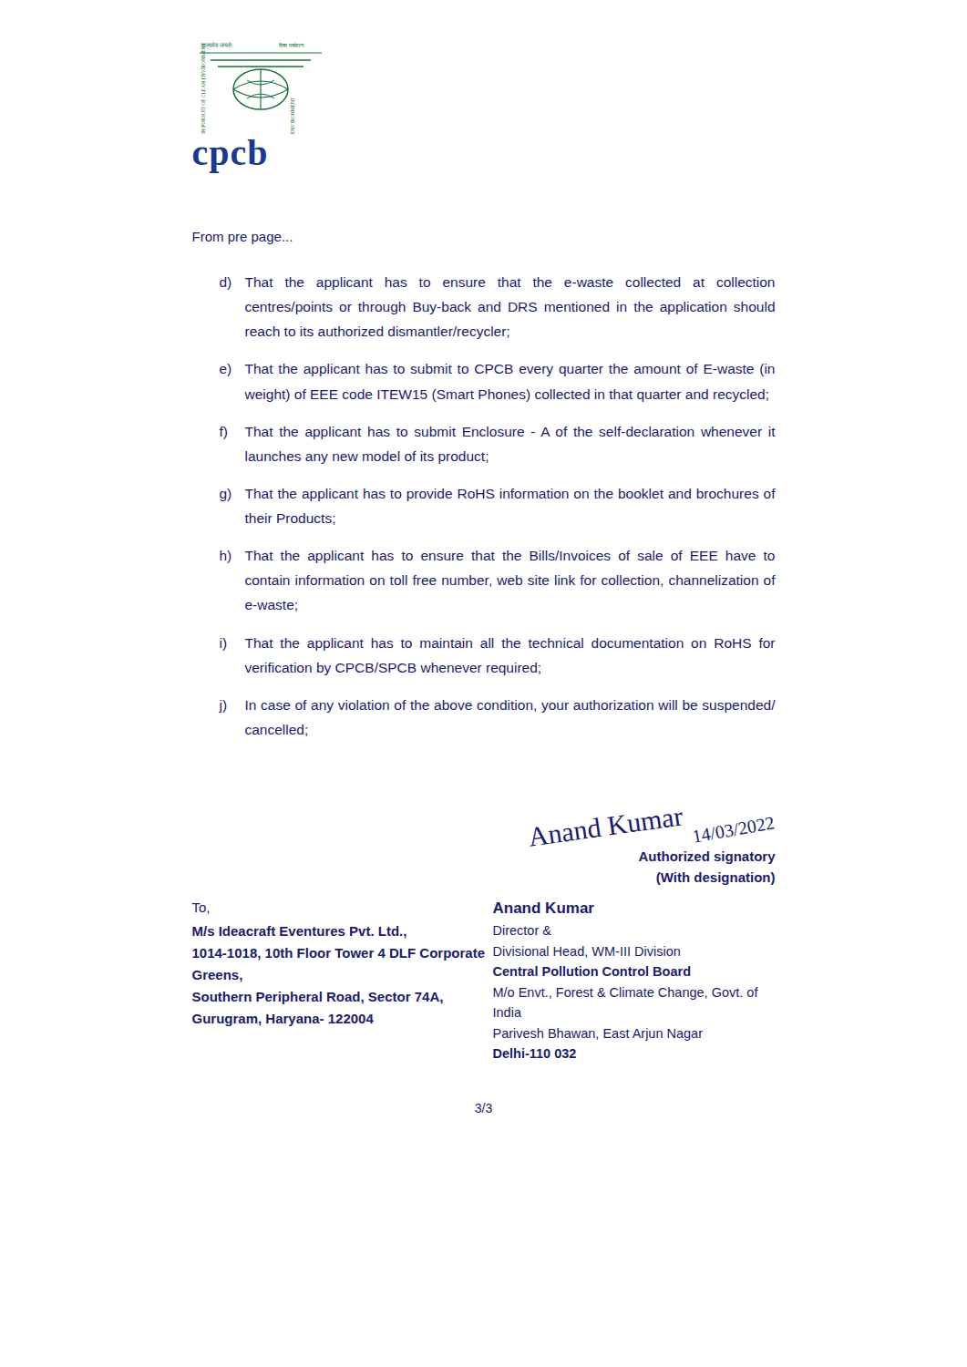सत्यमेव जयते विश्व पर्यावरण IN PURSUIT OF CLEAN ENVIRONMENT ENVIRONMENT
cpcb
From pre page...
d) That the applicant has to ensure that the e-waste collected at collection centres/points or through Buy-back and DRS mentioned in the application should reach to its authorized dismantler/recycler;
e) That the applicant has to submit to CPCB every quarter the amount of E-waste (in weight) of EEE code ITEW15 (Smart Phones) collected in that quarter and recycled;
f) That the applicant has to submit Enclosure - A of the self-declaration whenever it launches any new model of its product;
g) That the applicant has to provide RoHS information on the booklet and brochures of their Products;
h) That the applicant has to ensure that the Bills/Invoices of sale of EEE have to contain information on toll free number, web site link for collection, channelization of e-waste;
i) That the applicant has to maintain all the technical documentation on RoHS for verification by CPCB/SPCB whenever required;
j) In case of any violation of the above condition, your authorization will be suspended/ cancelled;
Anand Kumar 14/03/2022
Authorized signatory
(With designation)
To,
M/s Ideacraft Eventures Pvt. Ltd.,
1014-1018, 10th Floor Tower 4 DLF Corporate Greens,
Southern Peripheral Road, Sector 74A,
Gurugram, Haryana- 122004
Anand Kumar
Director &
Divisional Head, WM-III Division
Central Pollution Control Board
M/o Envt., Forest & Climate Change, Govt. of India
Parivesh Bhawan, East Arjun Nagar
Delhi-110 032
3/3